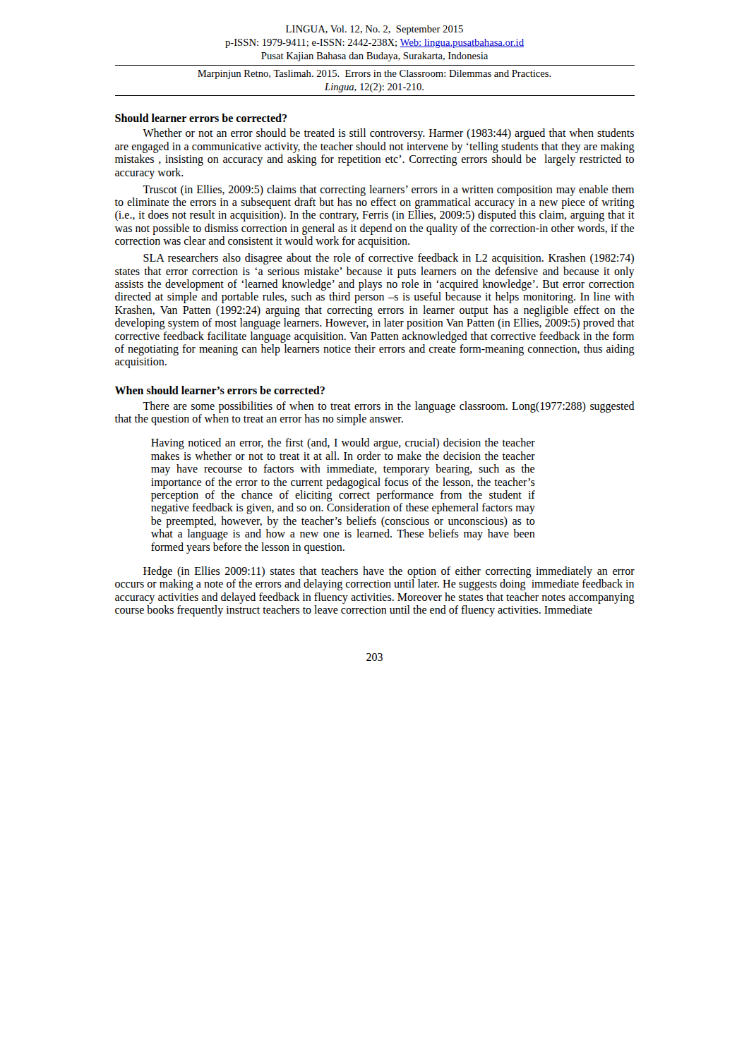LINGUA, Vol. 12, No. 2, September 2015 p-ISSN: 1979-9411; e-ISSN: 2442-238X; Web: lingua.pusatbahasa.or.id Pusat Kajian Bahasa dan Budaya, Surakarta, Indonesia
Marpinjun Retno, Taslimah. 2015. Errors in the Classroom: Dilemmas and Practices.
Lingua, 12(2): 201-210.
Should learner errors be corrected?
Whether or not an error should be treated is still controversy. Harmer (1983:44) argued that when students are engaged in a communicative activity, the teacher should not intervene by ‘telling students that they are making mistakes , insisting on accuracy and asking for repetition etc’. Correcting errors should be largely restricted to accuracy work.
Truscot (in Ellies, 2009:5) claims that correcting learners’ errors in a written composition may enable them to eliminate the errors in a subsequent draft but has no effect on grammatical accuracy in a new piece of writing (i.e., it does not result in acquisition). In the contrary, Ferris (in Ellies, 2009:5) disputed this claim, arguing that it was not possible to dismiss correction in general as it depend on the quality of the correction-in other words, if the correction was clear and consistent it would work for acquisition.
SLA researchers also disagree about the role of corrective feedback in L2 acquisition. Krashen (1982:74) states that error correction is ‘a serious mistake’ because it puts learners on the defensive and because it only assists the development of ‘learned knowledge’ and plays no role in ‘acquired knowledge’. But error correction directed at simple and portable rules, such as third person –s is useful because it helps monitoring. In line with Krashen, Van Patten (1992:24) arguing that correcting errors in learner output has a negligible effect on the developing system of most language learners. However, in later position Van Patten (in Ellies, 2009:5) proved that corrective feedback facilitate language acquisition. Van Patten acknowledged that corrective feedback in the form of negotiating for meaning can help learners notice their errors and create form-meaning connection, thus aiding acquisition.
When should learner’s errors be corrected?
There are some possibilities of when to treat errors in the language classroom. Long(1977:288) suggested that the question of when to treat an error has no simple answer.
Having noticed an error, the first (and, I would argue, crucial) decision the teacher makes is whether or not to treat it at all. In order to make the decision the teacher may have recourse to factors with immediate, temporary bearing, such as the importance of the error to the current pedagogical focus of the lesson, the teacher’s perception of the chance of eliciting correct performance from the student if negative feedback is given, and so on. Consideration of these ephemeral factors may be preempted, however, by the teacher’s beliefs (conscious or unconscious) as to what a language is and how a new one is learned. These beliefs may have been formed years before the lesson in question.
Hedge (in Ellies 2009:11) states that teachers have the option of either correcting immediately an error occurs or making a note of the errors and delaying correction until later. He suggests doing immediate feedback in accuracy activities and delayed feedback in fluency activities. Moreover he states that teacher notes accompanying course books frequently instruct teachers to leave correction until the end of fluency activities. Immediate
203